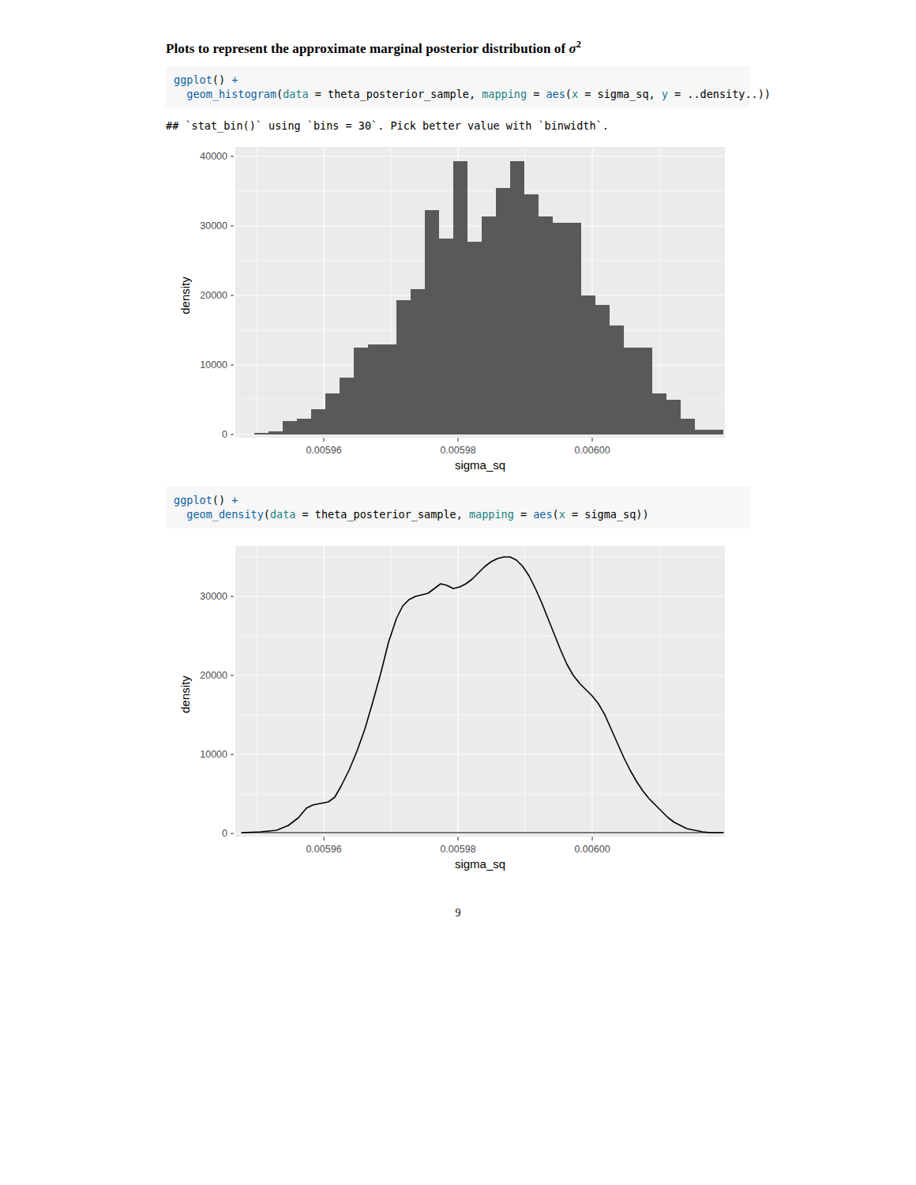Plots to represent the approximate marginal posterior distribution of σ2
ggplot() +
  geom_histogram(data = theta_posterior_sample, mapping = aes(x = sigma_sq, y = ..density..))
## `stat_bin()` using `bins = 30`. Pick better value with `binwidth`.
40000 30000 20000 10000 0 density 0.00596 0.00598 0.00600 sigma_sq
ggplot() +
  geom_density(data = theta_posterior_sample, mapping = aes(x = sigma_sq))
30000 20000 10000 0 density 0.00596 0.00598 0.00600 sigma_sq
9